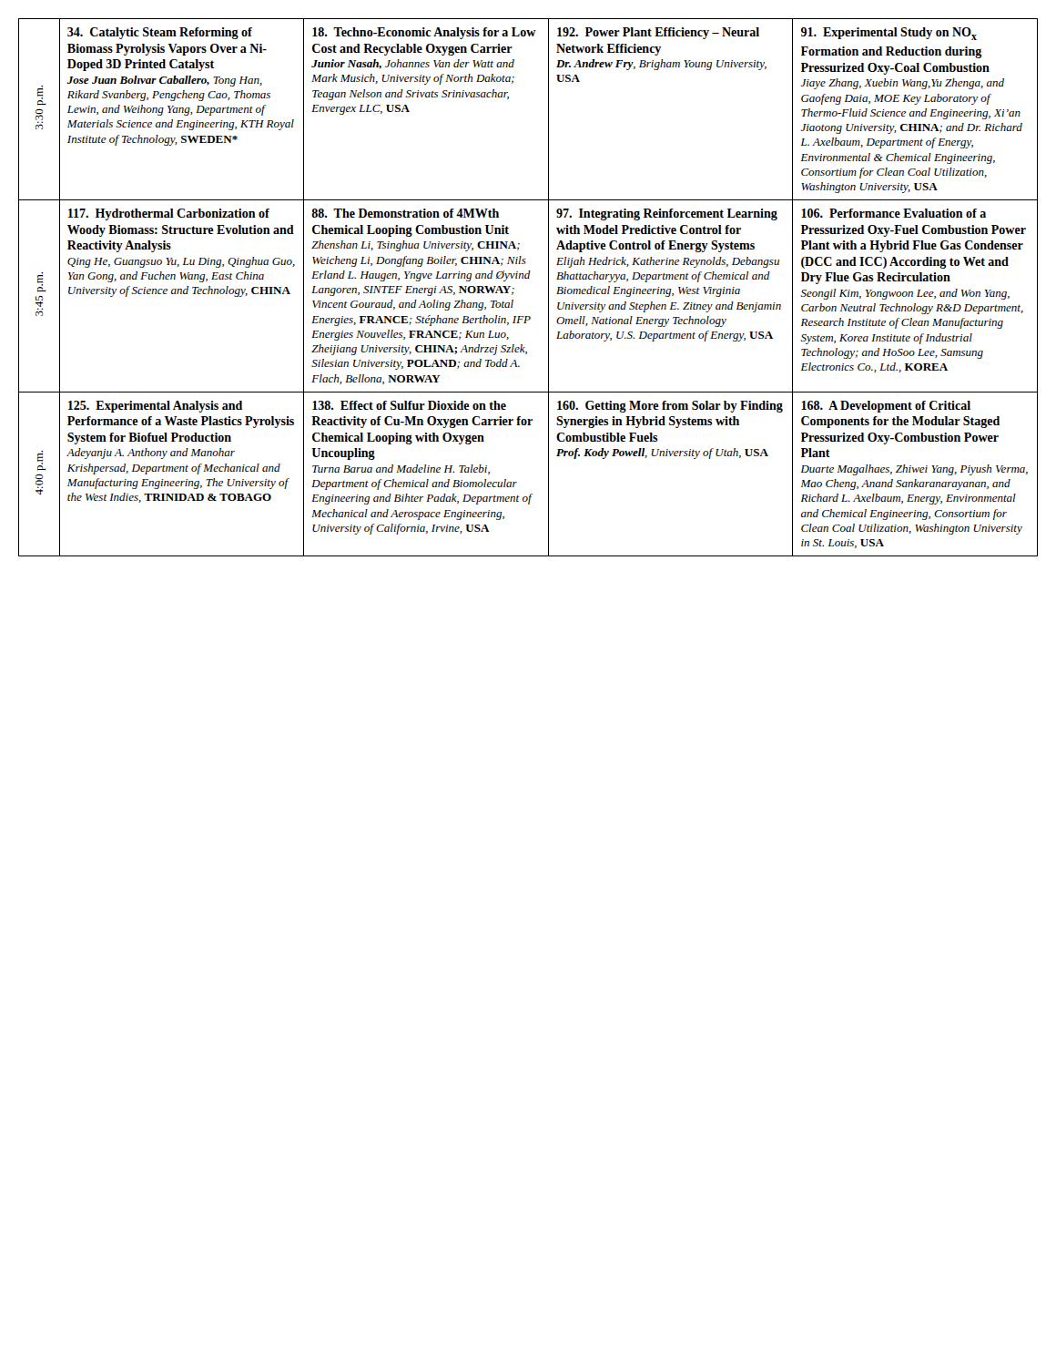| 3:30 p.m. | 34. Catalytic Steam Reforming of Biomass Pyrolysis Vapors Over a Ni-Doped 3D Printed Catalyst Jose Juan Bolıvar Caballero, Tong Han, Rikard Svanberg, Pengcheng Cao, Thomas Lewin, and Weihong Yang, Department of Materials Science and Engineering, KTH Royal Institute of Technology, SWEDEN* | 18. Techno-Economic Analysis for a Low Cost and Recyclable Oxygen Carrier Junior Nasah, Johannes Van der Watt and Mark Musich, University of North Dakota; Teagan Nelson and Srivats Srinivasachar, Envergex LLC, USA | 192. Power Plant Efficiency – Neural Network Efficiency Dr. Andrew Fry , Brigham Young University, USA | 91. Experimental Study on NO x Formation and Reduction during Pressurized Oxy-Coal Combustion Jiaye Zhang, Xuebin Wang,Yu Zhenga, and Gaofeng Daia, MOE Key Laboratory of Thermo-Fluid Science and Engineering, Xi’an Jiaotong University, CHINA ; and Dr. Richard L. Axelbaum, Department of Energy, Environmental & Chemical Engineering, Consortium for Clean Coal Utilization, Washington University, USA |
| 3:45 p.m. | 117. Hydrothermal Carbonization of Woody Biomass: Structure Evolution and Reactivity Analysis Qing He, Guangsuo Yu, Lu Ding, Qinghua Guo, Yan Gong, and Fuchen Wang, East China University of Science and Technology, CHINA | 88. The Demonstration of 4MWth Chemical Looping Combustion Unit Zhenshan Li, Tsinghua University, CHINA ; Weicheng Li, Dongfang Boiler, CHINA ; Nils Erland L. Haugen, Yngve Larring and Øyvind Langoren, SINTEF Energi AS, NORWAY ; Vincent Gouraud, and Aoling Zhang, Total Energies, FRANCE ; Stéphane Bertholin, IFP Energies Nouvelles, FRANCE ; Kun Luo, Zheijiang University, CHINA; Andrzej Szlek, Silesian University, POLAND ; and Todd A. Flach, Bellona, NORWAY | 97. Integrating Reinforcement Learning with Model Predictive Control for Adaptive Control of Energy Systems Elijah Hedrick, Katherine Reynolds, Debangsu Bhattacharyya, Department of Chemical and Biomedical Engineering, West Virginia University and Stephen E. Zitney and Benjamin Omell, National Energy Technology Laboratory, U.S. Department of Energy, USA | 106. Performance Evaluation of a Pressurized Oxy-Fuel Combustion Power Plant with a Hybrid Flue Gas Condenser (DCC and ICC) According to Wet and Dry Flue Gas Recirculation Seongil Kim, Yongwoon Lee, and Won Yang, Carbon Neutral Technology R&D Department, Research Institute of Clean Manufacturing System, Korea Institute of Industrial Technology; and HoSoo Lee, Samsung Electronics Co., Ltd., KOREA |
| 4:00 p.m. | 125. Experimental Analysis and Performance of a Waste Plastics Pyrolysis System for Biofuel Production Adeyanju A. Anthony and Manohar Krishpersad, Department of Mechanical and Manufacturing Engineering, The University of the West Indies, TRINIDAD & TOBAGO | 138. Effect of Sulfur Dioxide on the Reactivity of Cu-Mn Oxygen Carrier for Chemical Looping with Oxygen Uncoupling Turna Barua and Madeline H. Talebi, Department of Chemical and Biomolecular Engineering and Bihter Padak, Department of Mechanical and Aerospace Engineering, University of California, Irvine, USA | 160. Getting More from Solar by Finding Synergies in Hybrid Systems with Combustible Fuels Prof. Kody Powell , University of Utah, USA | 168. A Development of Critical Components for the Modular Staged Pressurized Oxy-Combustion Power Plant Duarte Magalhaes, Zhiwei Yang, Piyush Verma, Mao Cheng, Anand Sankaranarayanan, and Richard L. Axelbaum, Energy, Environmental and Chemical Engineering, Consortium for Clean Coal Utilization, Washington University in St. Louis, USA |